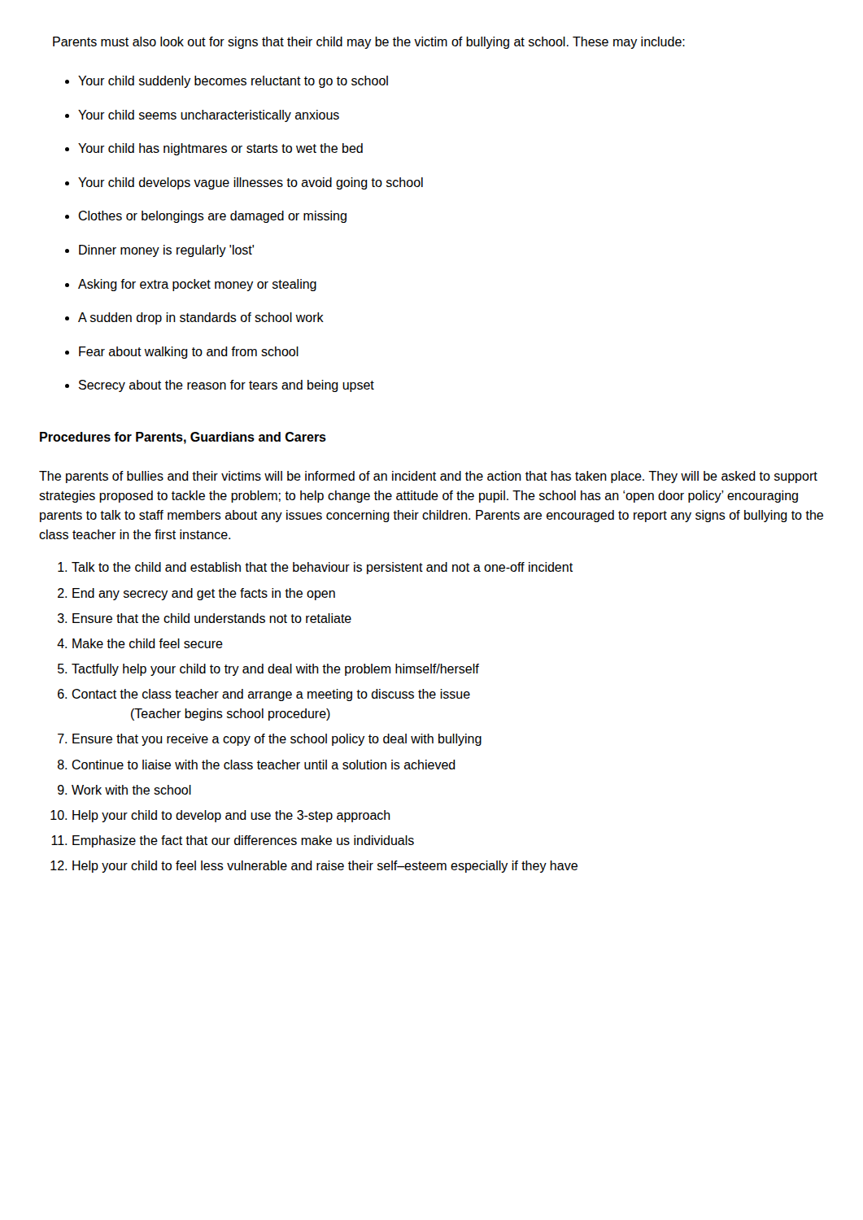Parents must also look out for signs that their child may be the victim of bullying at school. These may include:
Your child suddenly becomes reluctant to go to school
Your child seems uncharacteristically anxious
Your child has nightmares or starts to wet the bed
Your child develops vague illnesses to avoid going to school
Clothes or belongings are damaged or missing
Dinner money is regularly 'lost'
Asking for extra pocket money or stealing
A sudden drop in standards of school work
Fear about walking to and from school
Secrecy about the reason for tears and being upset
Procedures for Parents, Guardians and Carers
The parents of bullies and their victims will be informed of an incident and the action that has taken place. They will be asked to support strategies proposed to tackle the problem; to help change the attitude of the pupil. The school has an ‘open door policy’ encouraging parents to talk to staff members about any issues concerning their children. Parents are encouraged to report any signs of bullying to the class teacher in the first instance.
Talk to the child and establish that the behaviour is persistent and not a one-off incident
End any secrecy and get the facts in the open
Ensure that the child understands not to retaliate
Make the child feel secure
Tactfully help your child to try and deal with the problem himself/herself
Contact the class teacher and arrange a meeting to discuss the issue (Teacher begins school procedure)
Ensure that you receive a copy of the school policy to deal with bullying
Continue to liaise with the class teacher until a solution is achieved
Work with the school
Help your child to develop and use the 3-step approach
Emphasize the fact that our differences make us individuals
Help your child to feel less vulnerable and raise their self–esteem especially if they have